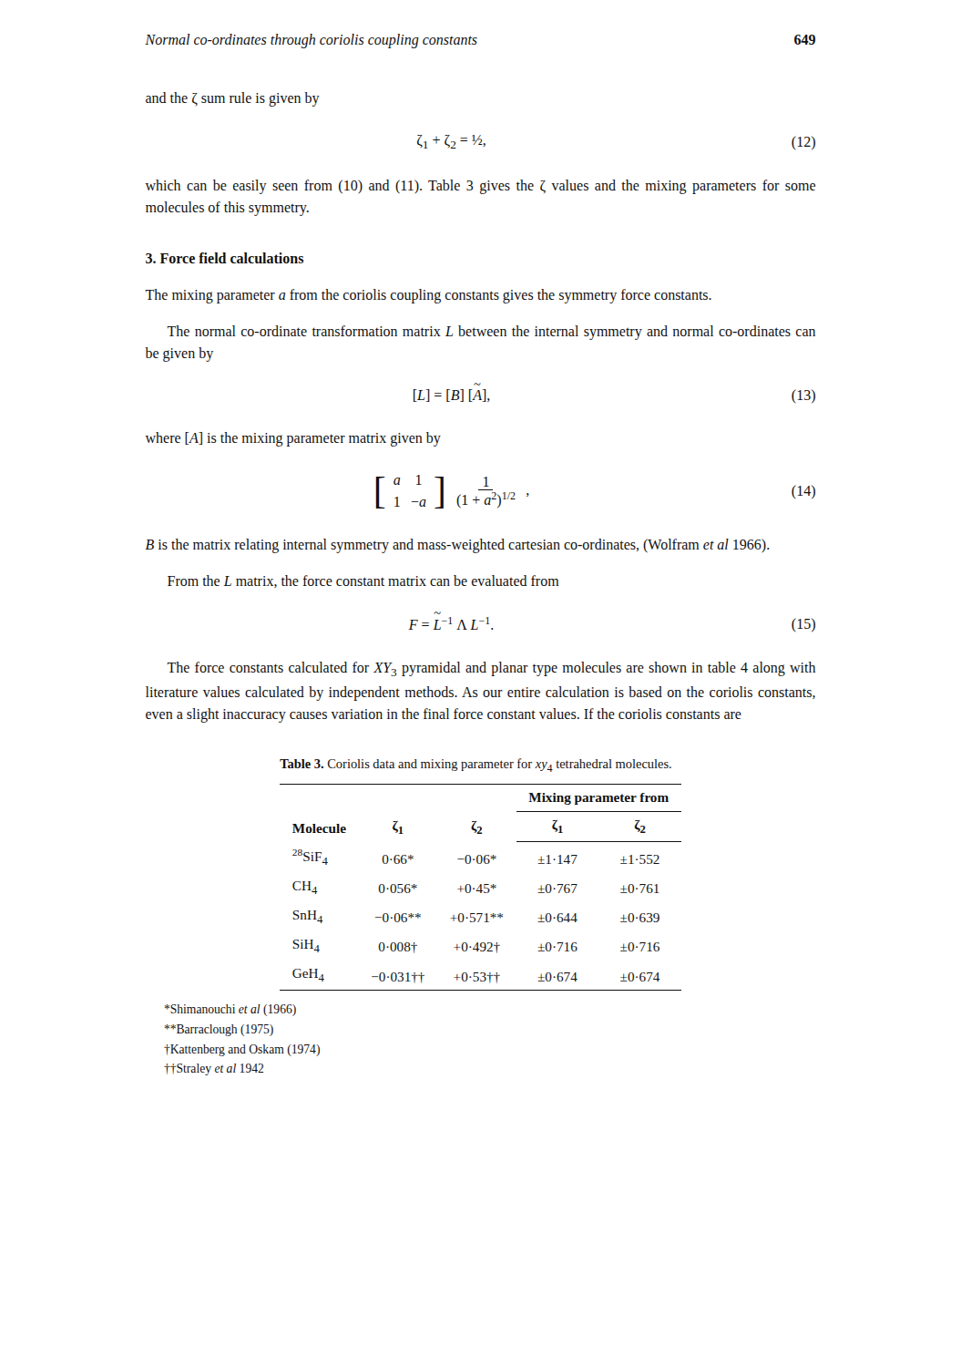Normal co-ordinates through coriolis coupling constants 649
and the ζ sum rule is given by
ζ1 + ζ2 = ½, (12)
which can be easily seen from (10) and (11). Table 3 gives the ζ values and the mixing parameters for some molecules of this symmetry.
3. Force field calculations
The mixing parameter a from the coriolis coupling constants gives the symmetry force constants.
The normal co-ordinate transformation matrix L between the internal symmetry and normal co-ordinates can be given by
[L] = [B] [A], (13)
where [A] is the mixing parameter matrix given by
[
| a | 1 |
| 1 | − a |
] 1 (1 + a2)1/2 , (14)
B is the matrix relating internal symmetry and mass-weighted cartesian co-ordinates, (Wolfram et al 1966).
From the L matrix, the force constant matrix can be evaluated from
F = L−1 Λ L−1. (15)
The force constants calculated for XY3 pyramidal and planar type molecules are shown in table 4 along with literature values calculated by independent methods. As our entire calculation is based on the coriolis constants, even a slight inaccuracy causes variation in the final force constant values. If the coriolis constants are
Table 3. Coriolis data and mixing parameter for xy 4 tetrahedral molecules.
| Molecule | ζ 1 | ζ 2 | Mixing parameter from |
| --- | --- | --- | --- |
| ζ 1 | ζ 2 |
| 28 SiF 4 | 0·66* | −0·06* | ±1·147 | ±1·552 |
| CH 4 | 0·056* | +0·45* | ±0·767 | ±0·761 |
| SnH 4 | −0·06** | +0·571** | ±0·644 | ±0·639 |
| SiH 4 | 0·008† | +0·492† | ±0·716 | ±0·716 |
| GeH 4 | −0·031†† | +0·53†† | ±0·674 | ±0·674 |
*Shimanouchi et al (1966)
**Barraclough (1975)
†Kattenberg and Oskam (1974)
††Straley et al 1942